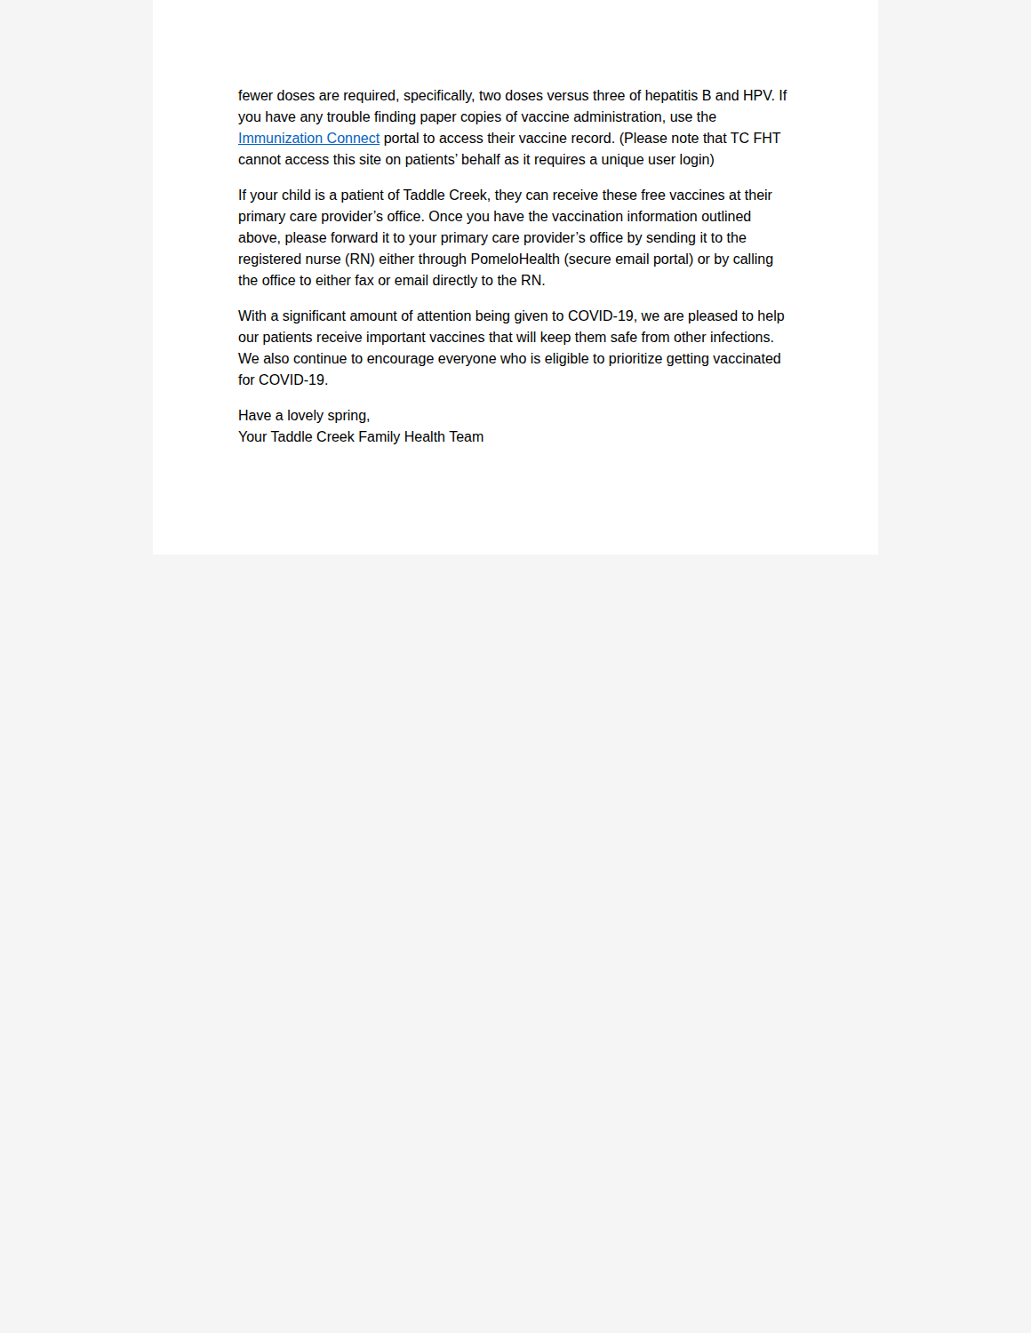fewer doses are required, specifically, two doses versus three of hepatitis B and HPV. If you have any trouble finding paper copies of vaccine administration, use the Immunization Connect portal to access their vaccine record. (Please note that TC FHT cannot access this site on patients’ behalf as it requires a unique user login)
If your child is a patient of Taddle Creek, they can receive these free vaccines at their primary care provider’s office. Once you have the vaccination information outlined above, please forward it to your primary care provider’s office by sending it to the registered nurse (RN) either through PomeloHealth (secure email portal) or by calling the office to either fax or email directly to the RN.
With a significant amount of attention being given to COVID-19, we are pleased to help our patients receive important vaccines that will keep them safe from other infections. We also continue to encourage everyone who is eligible to prioritize getting vaccinated for COVID-19.
Have a lovely spring,
Your Taddle Creek Family Health Team